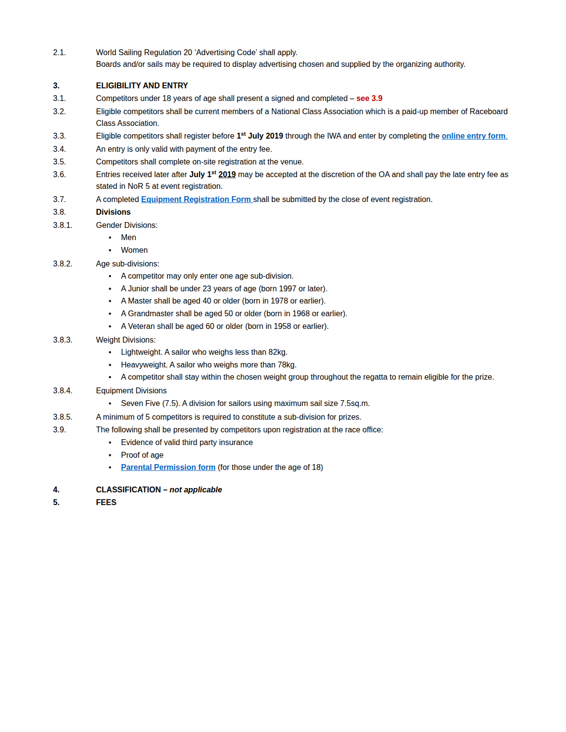2.1.
World Sailing Regulation 20 ‘Advertising Code’ shall apply.
Boards and/or sails may be required to display advertising chosen and supplied by the organizing authority.
3.
ELIGIBILITY AND ENTRY
3.1.
Competitors under 18 years of age shall present a signed and completed – see 3.9
3.2.
Eligible competitors shall be current members of a National Class Association which is a paid-up member of Raceboard Class Association.
3.3.
Eligible competitors shall register before 1st July 2019 through the IWA and enter by completing the online entry form.
3.4.
An entry is only valid with payment of the entry fee.
3.5.
Competitors shall complete on-site registration at the venue.
3.6.
Entries received later after July 1st 2019 may be accepted at the discretion of the OA and shall pay the late entry fee as stated in NoR 5 at event registration.
3.7.
A completed Equipment Registration Form shall be submitted by the close of event registration.
3.8.
Divisions
3.8.1.
Gender Divisions:
Men
Women
3.8.2.
Age sub-divisions:
A competitor may only enter one age sub-division.
A Junior shall be under 23 years of age (born 1997 or later).
A Master shall be aged 40 or older (born in 1978 or earlier).
A Grandmaster shall be aged 50 or older (born in 1968 or earlier).
A Veteran shall be aged 60 or older (born in 1958 or earlier).
3.8.3.
Weight Divisions:
Lightweight. A sailor who weighs less than 82kg.
Heavyweight. A sailor who weighs more than 78kg.
A competitor shall stay within the chosen weight group throughout the regatta to remain eligible for the prize.
3.8.4.
Equipment Divisions
Seven Five (7.5). A division for sailors using maximum sail size 7.5sq.m.
3.8.5.
A minimum of 5 competitors is required to constitute a sub-division for prizes.
3.9.
The following shall be presented by competitors upon registration at the race office:
Evidence of valid third party insurance
Proof of age
Parental Permission form (for those under the age of 18)
4.
CLASSIFICATION – not applicable
5.
FEES